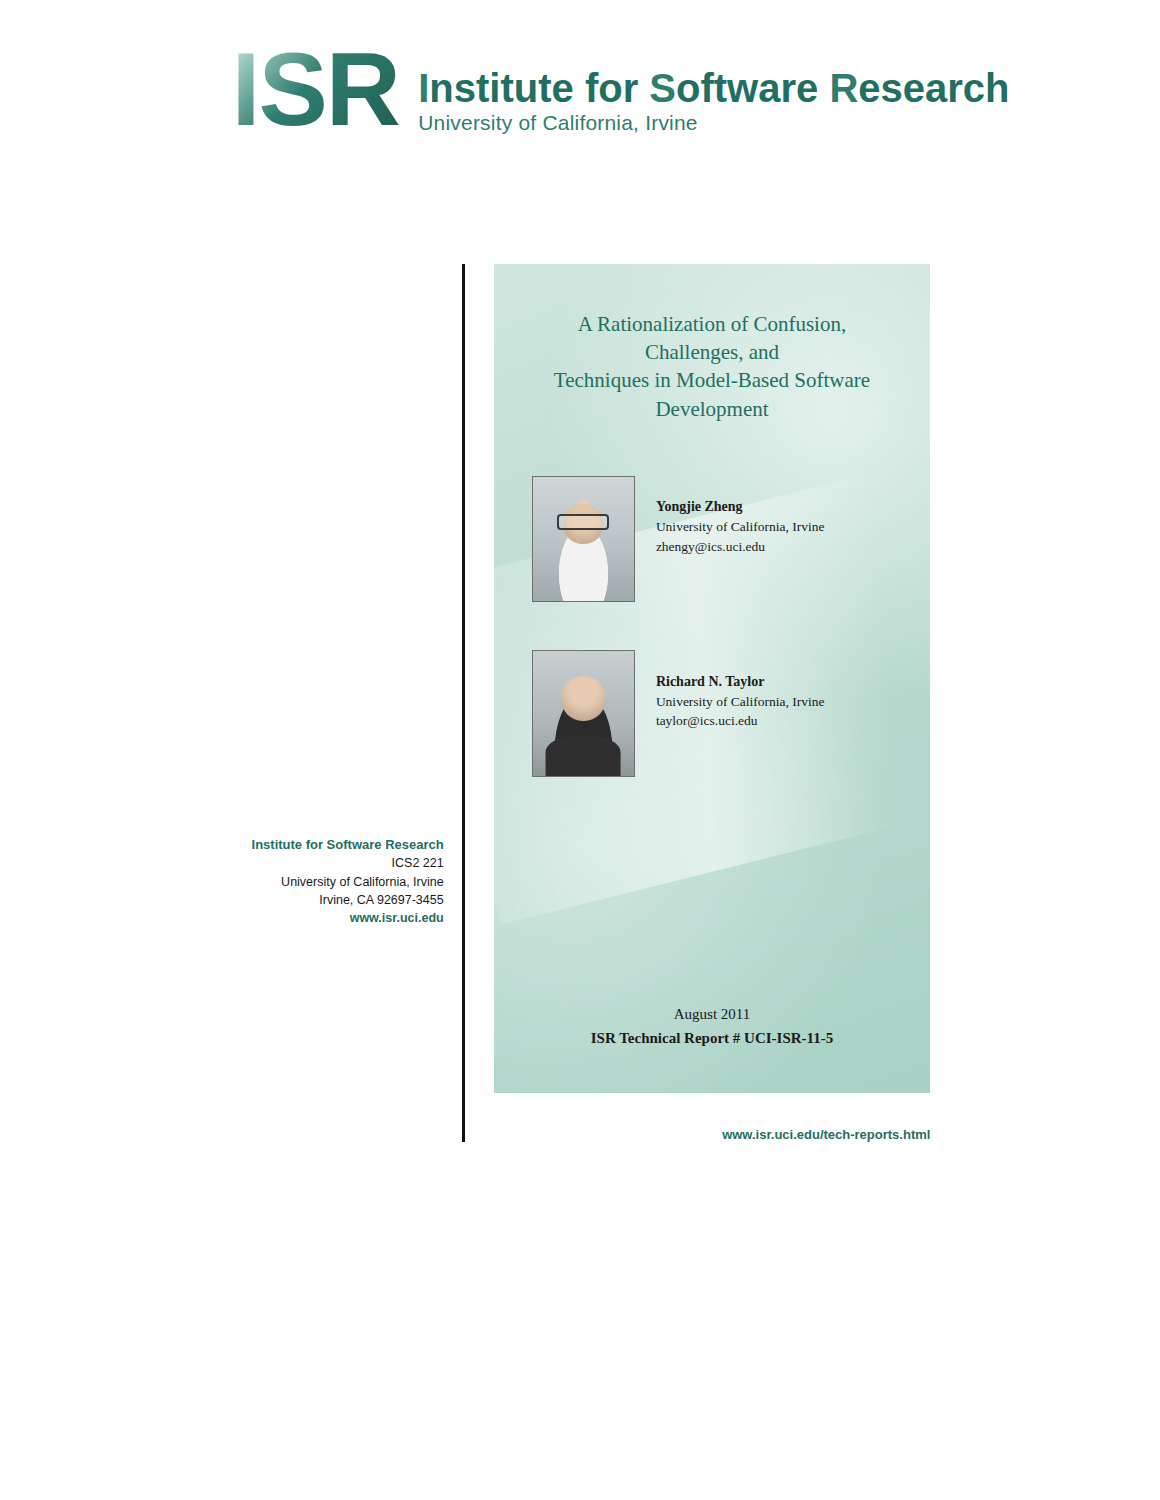ISR
Institute for Software Research
University of California, Irvine
Institute for Software Research
ICS2 221
University of California, Irvine
Irvine, CA 92697-3455
www.isr.uci.edu
A Rationalization of Confusion, Challenges, and
Techniques in Model-Based Software Development
Yongjie Zheng
University of California, Irvine
zhengy@ics.uci.edu
Richard N. Taylor
University of California, Irvine
taylor@ics.uci.edu
August 2011
ISR Technical Report # UCI-ISR-11-5
www.isr.uci.edu/tech-reports.html